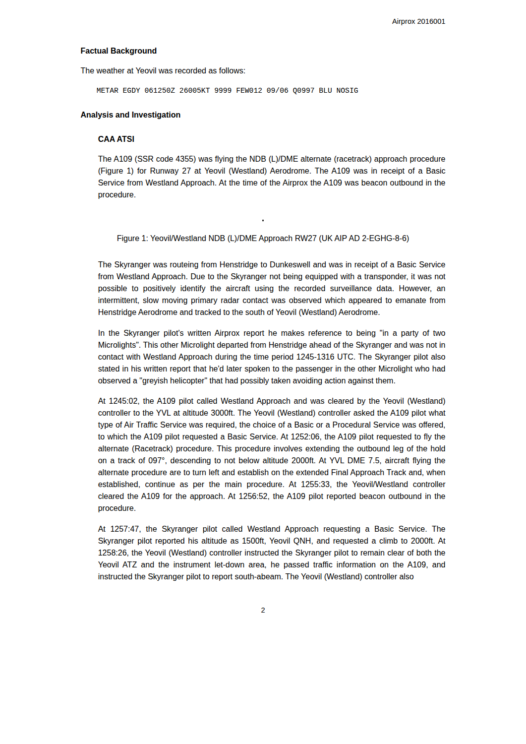Airprox 2016001
Factual Background
The weather at Yeovil was recorded as follows:
METAR EGDY 061250Z 26005KT 9999 FEW012 09/06 Q0997 BLU NOSIG
Analysis and Investigation
CAA ATSI
The A109 (SSR code 4355) was flying the NDB (L)/DME alternate (racetrack) approach procedure (Figure 1) for Runway 27 at Yeovil (Westland) Aerodrome. The A109 was in receipt of a Basic Service from Westland Approach. At the time of the Airprox the A109 was beacon outbound in the procedure.
Figure 1: Yeovil/Westland NDB (L)/DME Approach RW27 (UK AIP AD 2-EGHG-8-6)
The Skyranger was routeing from Henstridge to Dunkeswell and was in receipt of a Basic Service from Westland Approach. Due to the Skyranger not being equipped with a transponder, it was not possible to positively identify the aircraft using the recorded surveillance data. However, an intermittent, slow moving primary radar contact was observed which appeared to emanate from Henstridge Aerodrome and tracked to the south of Yeovil (Westland) Aerodrome.
In the Skyranger pilot's written Airprox report he makes reference to being "in a party of two Microlights". This other Microlight departed from Henstridge ahead of the Skyranger and was not in contact with Westland Approach during the time period 1245-1316 UTC. The Skyranger pilot also stated in his written report that he'd later spoken to the passenger in the other Microlight who had observed a "greyish helicopter" that had possibly taken avoiding action against them.
At 1245:02, the A109 pilot called Westland Approach and was cleared by the Yeovil (Westland) controller to the YVL at altitude 3000ft. The Yeovil (Westland) controller asked the A109 pilot what type of Air Traffic Service was required, the choice of a Basic or a Procedural Service was offered, to which the A109 pilot requested a Basic Service. At 1252:06, the A109 pilot requested to fly the alternate (Racetrack) procedure. This procedure involves extending the outbound leg of the hold on a track of 097°, descending to not below altitude 2000ft. At YVL DME 7.5, aircraft flying the alternate procedure are to turn left and establish on the extended Final Approach Track and, when established, continue as per the main procedure. At 1255:33, the Yeovil/Westland controller cleared the A109 for the approach. At 1256:52, the A109 pilot reported beacon outbound in the procedure.
At 1257:47, the Skyranger pilot called Westland Approach requesting a Basic Service. The Skyranger pilot reported his altitude as 1500ft, Yeovil QNH, and requested a climb to 2000ft. At 1258:26, the Yeovil (Westland) controller instructed the Skyranger pilot to remain clear of both the Yeovil ATZ and the instrument let-down area, he passed traffic information on the A109, and instructed the Skyranger pilot to report south-abeam. The Yeovil (Westland) controller also
2